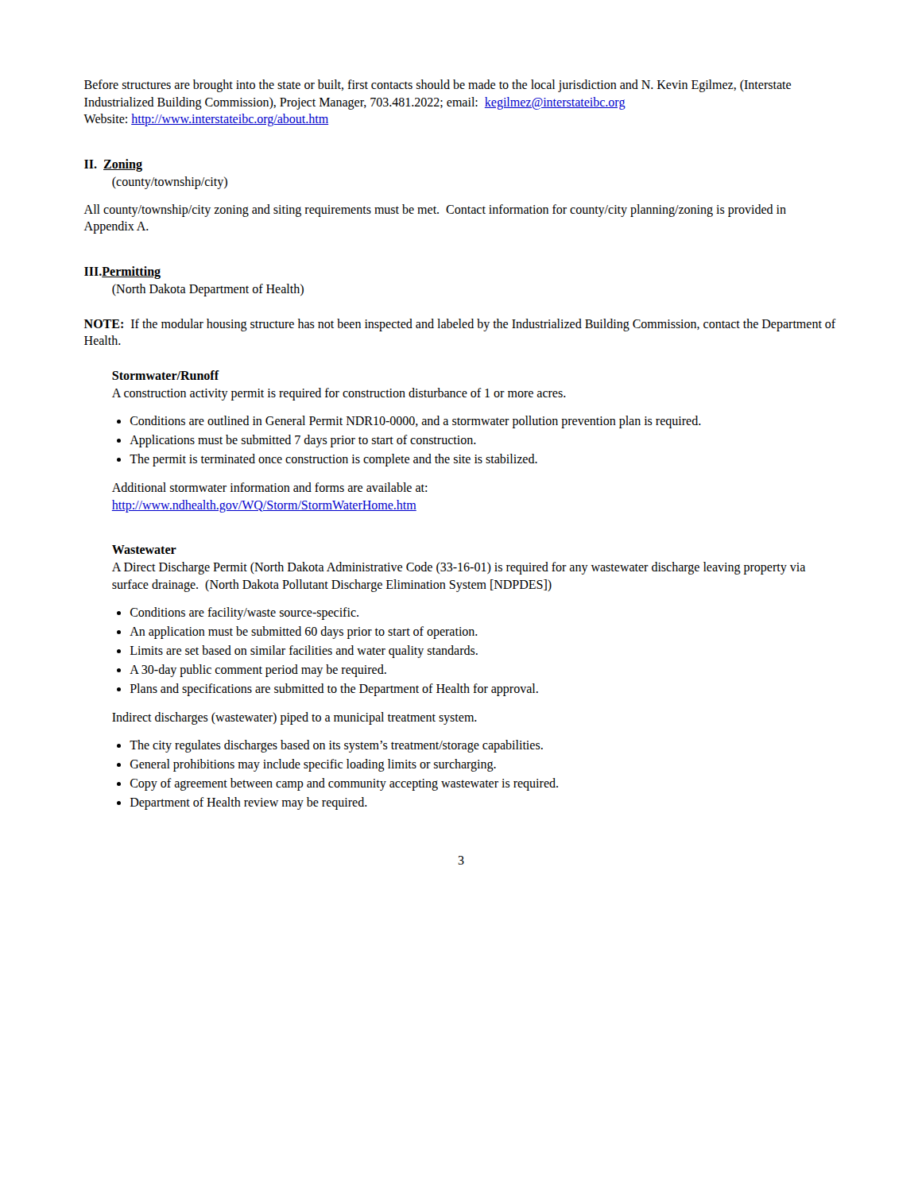Before structures are brought into the state or built, first contacts should be made to the local jurisdiction and N. Kevin Egilmez, (Interstate Industrialized Building Commission), Project Manager, 703.481.2022; email: kegilmez@interstateibc.org
Website: http://www.interstateibc.org/about.htm
II. Zoning
(county/township/city)
All county/township/city zoning and siting requirements must be met. Contact information for county/city planning/zoning is provided in Appendix A.
III. Permitting
(North Dakota Department of Health)
NOTE: If the modular housing structure has not been inspected and labeled by the Industrialized Building Commission, contact the Department of Health.
Stormwater/Runoff
A construction activity permit is required for construction disturbance of 1 or more acres.
Conditions are outlined in General Permit NDR10-0000, and a stormwater pollution prevention plan is required.
Applications must be submitted 7 days prior to start of construction.
The permit is terminated once construction is complete and the site is stabilized.
Additional stormwater information and forms are available at:
http://www.ndhealth.gov/WQ/Storm/StormWaterHome.htm
Wastewater
A Direct Discharge Permit (North Dakota Administrative Code (33-16-01) is required for any wastewater discharge leaving property via surface drainage. (North Dakota Pollutant Discharge Elimination System [NDPDES])
Conditions are facility/waste source-specific.
An application must be submitted 60 days prior to start of operation.
Limits are set based on similar facilities and water quality standards.
A 30-day public comment period may be required.
Plans and specifications are submitted to the Department of Health for approval.
Indirect discharges (wastewater) piped to a municipal treatment system.
The city regulates discharges based on its system’s treatment/storage capabilities.
General prohibitions may include specific loading limits or surcharging.
Copy of agreement between camp and community accepting wastewater is required.
Department of Health review may be required.
3